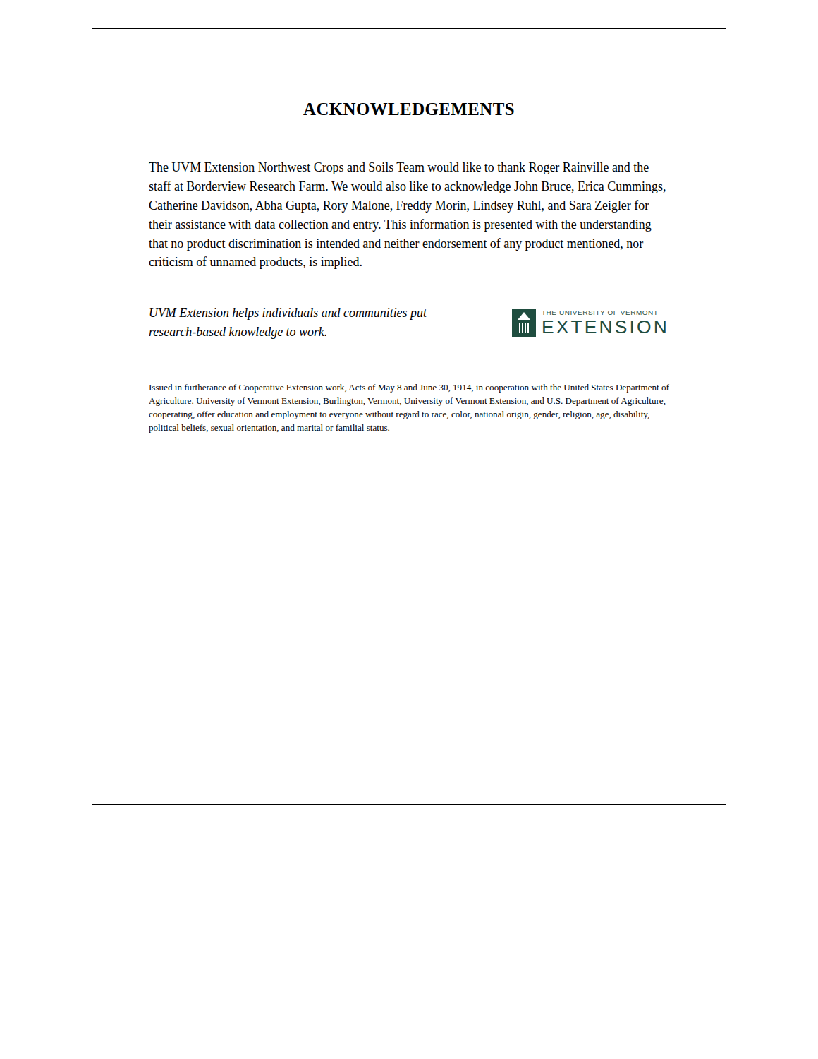ACKNOWLEDGEMENTS
The UVM Extension Northwest Crops and Soils Team would like to thank Roger Rainville and the staff at Borderview Research Farm. We would also like to acknowledge John Bruce, Erica Cummings, Catherine Davidson, Abha Gupta, Rory Malone, Freddy Morin, Lindsey Ruhl, and Sara Zeigler for their assistance with data collection and entry. This information is presented with the understanding that no product discrimination is intended and neither endorsement of any product mentioned, nor criticism of unnamed products, is implied.
UVM Extension helps individuals and communities put research-based knowledge to work.
THE UNIVERSITY OF VERMONT EXTENSION
Issued in furtherance of Cooperative Extension work, Acts of May 8 and June 30, 1914, in cooperation with the United States Department of Agriculture. University of Vermont Extension, Burlington, Vermont, University of Vermont Extension, and U.S. Department of Agriculture, cooperating, offer education and employment to everyone without regard to race, color, national origin, gender, religion, age, disability, political beliefs, sexual orientation, and marital or familial status.